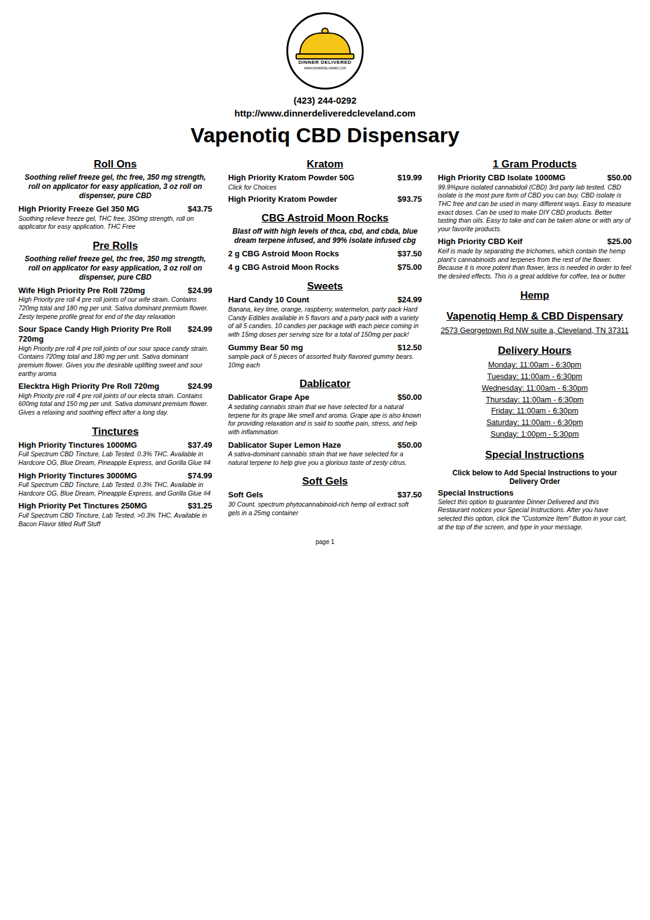DINNER DELIVERED
WWW.DINNERDELIVERED.COM
(423) 244-0292
http://www.dinnerdeliveredcleveland.com
Vapenotiq CBD Dispensary
Roll Ons
Soothing relief freeze gel, thc free, 350 mg strength, roll on applicator for easy application, 3 oz roll on dispenser, pure CBD
High Priority Freeze Gel 350 MG $43.75
Soothing relieve freeze gel, THC free, 350mg strength, roll on applicator for easy application. THC Free
Pre Rolls
Soothing relief freeze gel, thc free, 350 mg strength, roll on applicator for easy application, 3 oz roll on dispenser, pure CBD
Wife High Priority Pre Roll 720mg $24.99
High Priority pre roll 4 pre roll joints of our wife strain. Contains 720mg total and 180 mg per unit. Sativa dominant premium flower. Zesty terpene profile great for end of the day relaxation
Sour Space Candy High Priority Pre Roll 720mg $24.99
High Priority pre roll 4 pre roll joints of our sour space candy strain. Contains 720mg total and 180 mg per unit. Sativa dominant premium flower. Gives you the desirable uplifting sweet and sour earthy aroma
Elecktra High Priority Pre Roll 720mg $24.99
High Priority pre roll 4 pre roll joints of our electa strain. Contains 600mg total and 150 mg per unit. Sativa dominant premium flower. Gives a relaxing and soothing effect after a long day.
Tinctures
High Priority Tinctures 1000MG $37.49
Full Spectrum CBD Tincture, Lab Tested. 0.3% THC. Available in Hardcore OG, Blue Dream, Pineapple Express, and Gorilla Glue #4
High Priority Tinctures 3000MG $74.99
Full Spectrum CBD Tincture, Lab Tested. 0.3% THC. Available in Hardcore OG, Blue Dream, Pineapple Express, and Gorilla Glue #4
High Priority Pet Tinctures 250MG $31.25
Full Spectrum CBD Tincture, Lab Tested. >0.3% THC. Available in Bacon Flavor titled Ruff Stuff
Kratom
High Priority Kratom Powder 50G $19.99
Click for Choices
High Priority Kratom Powder $93.75
CBG Astroid Moon Rocks
Blast off with high levels of thca, cbd, and cbda, blue dream terpene infused, and 99% isolate infused cbg
2 g CBG Astroid Moon Rocks $37.50
4 g CBG Astroid Moon Rocks $75.00
Sweets
Hard Candy 10 Count $24.99
Banana, key lime, orange, raspberry, watermelon, party pack Hard Candy Edibles available in 5 flavors and a party pack with a variety of all 5 candies. 10 candies per package with each piece coming in with 15mg doses per serving size for a total of 150mg per pack!
Gummy Bear 50 mg $12.50
sample pack of 5 pieces of assorted fruity flavored gummy bears. 10mg each
Dablicator
Dablicator Grape Ape $50.00
A sedating cannabis strain that we have selected for a natural terpene for its grape like smell and aroma. Grape ape is also known for providing relaxation and is said to soothe pain, stress, and help with inflammation
Dablicator Super Lemon Haze $50.00
A sativa-dominant cannabis strain that we have selected for a natural terpene to help give you a glorious taste of zesty citrus.
Soft Gels
Soft Gels $37.50
30 Count. spectrum phytocannabinoid-rich hemp oil extract soft gels in a 25mg container
1 Gram Products
High Priority CBD Isolate 1000MG $50.00
99.9%pure isolated cannabidoil (CBD) 3rd party lab tested. CBD isolate is the most pure form of CBD you can buy. CBD isolate is THC free and can be used in many different ways. Easy to measure exact doses. Can be used to make DIY CBD products. Better tasting than oils. Easy to take and can be taken alone or with any of your favorite products.
High Priority CBD Keif $25.00
Keif is made by separating the trichomes, which contain the hemp plant's cannabinoids and terpenes from the rest of the flower. Because it is more potent than flower, less is needed in order to feel the desired effects. This is a great additive for coffee, tea or butter
Hemp
Vapenotiq Hemp & CBD Dispensary
2573 Georgetown Rd NW suite a, Cleveland, TN 37311
Delivery Hours
Monday: 11:00am - 6:30pm
Tuesday: 11:00am - 6:30pm
Wednesday: 11:00am - 6:30pm
Thursday: 11:00am - 6:30pm
Friday: 11:00am - 6:30pm
Saturday: 11:00am - 6:30pm
Sunday: 1:00pm - 5:30pm
Special Instructions
Click below to Add Special Instructions to your Delivery Order
Special Instructions
Select this option to guarantee Dinner Delivered and this Restaurant notices your Special Instructions. After you have selected this option, click the "Customize Item" Button in your cart, at the top of the screen, and type in your message.
page 1